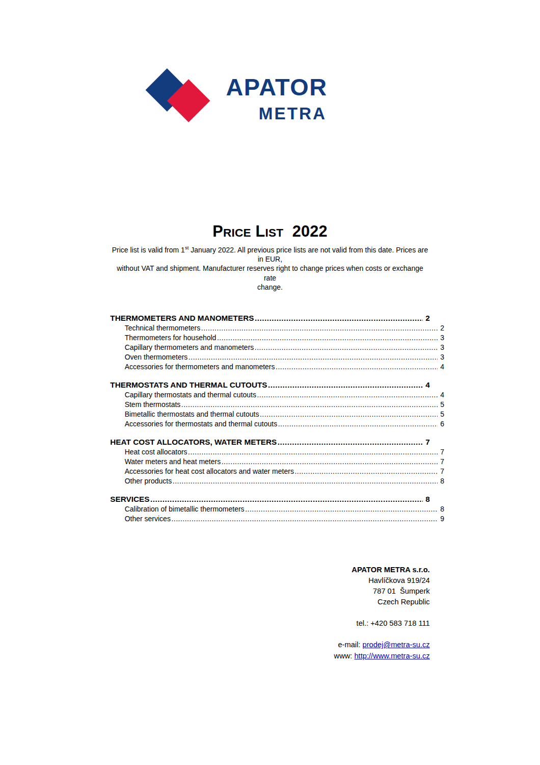APATOR METRA
PRICE LIST 2022
Price list is valid from 1st January 2022. All previous price lists are not valid from this date. Prices are in EUR,
without VAT and shipment. Manufacturer reserves right to change prices when costs or exchange rate
change.
Thermometers and manometers ................................................................................................. 2
Technical thermometers ......................................................................................................................... 2
Thermometers for household .................................................................................................................. 3
Capillary thermometers and manometers ................................................................................................. 3
Oven thermometers ............................................................................................................................. 3
Accessories for thermometers and manometers ....................................................................................... 4
Thermostats and thermal cutouts ......................................................................................... 4
Capillary thermostats and thermal cutouts .............................................................................................. 4
Stem thermostats ............................................................................................................................... 5
Bimetallic thermostats and thermal cutouts ............................................................................................. 5
Accessories for thermostats and thermal cutouts ..................................................................................... 6
Heat cost allocators, water meters ....................................................................................... 7
Heat cost allocators ............................................................................................................................. 7
Water meters and heat meters ................................................................................................................ 7
Accessories for heat cost allocators and water meters .............................................................................. 7
Other products ..................................................................................................................................... 8
Services ......................................................................................................................................... 8
Calibration of bimetallic thermometers ..................................................................................................... 8
Other services ..................................................................................................................................... 9
APATOR METRA s.r.o.
Havlíčkova 919/24
787 01 Šumperk
Czech Republic
tel.: +420 583 718 111
e-mail: prodej@metra-su.cz
www: http://www.metra-su.cz